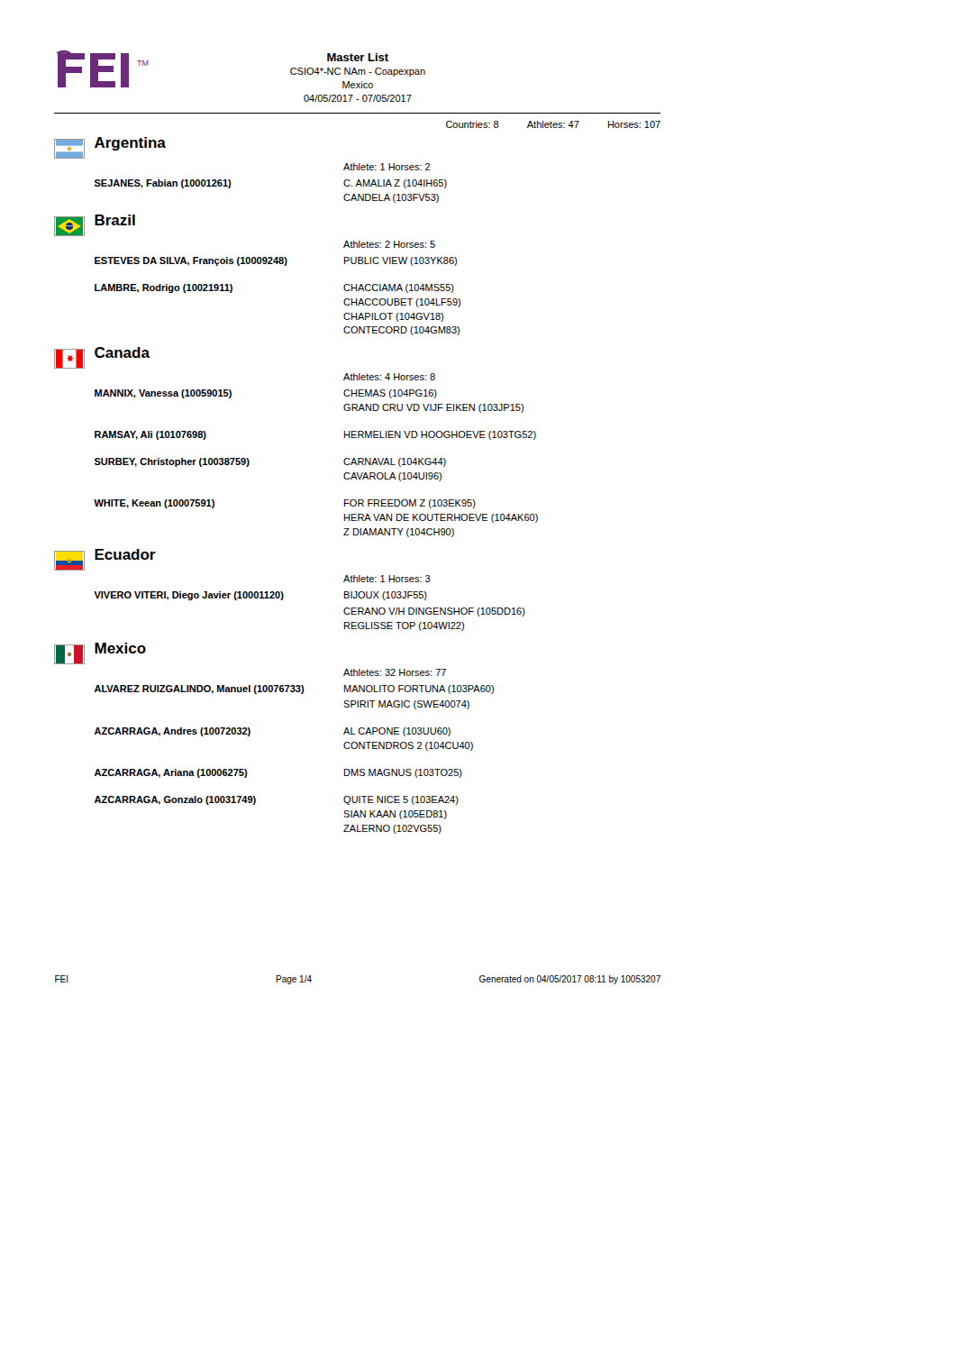TM
Master List
CSIO4*-NC NAm - Coapexpan
Mexico
04/05/2017 - 07/05/2017
Countries: 8 Athletes: 47 Horses: 107
Argentina
| | Athlete: 1 Horses: 2 |
| SEJANES, Fabian (10001261) | C. AMALIA Z (104IH65) CANDELA (103FV53) |
Brazil
| | Athletes: 2 Horses: 5 |
| ESTEVES DA SILVA, François (10009248) | PUBLIC VIEW (103YK86) |
| LAMBRE, Rodrigo (10021911) | CHACCIAMA (104MS55) CHACCOUBET (104LF59) CHAPILOT (104GV18) CONTECORD (104GM83) |
Canada
| | Athletes: 4 Horses: 8 |
| MANNIX, Vanessa (10059015) | CHEMAS (104PG16) GRAND CRU VD VIJF EIKEN (103JP15) |
| RAMSAY, Ali (10107698) | HERMELIEN VD HOOGHOEVE (103TG52) |
| SURBEY, Christopher (10038759) | CARNAVAL (104KG44) CAVAROLA (104UI96) |
| WHITE, Keean (10007591) | FOR FREEDOM Z (103EK95) HERA VAN DE KOUTERHOEVE (104AK60) Z DIAMANTY (104CH90) |
Ecuador
| | Athlete: 1 Horses: 3 |
| VIVERO VITERI, Diego Javier (10001120) | BIJOUX (103JF55) |
| | CERANO V/H DINGENSHOF (105DD16) REGLISSE TOP (104WI22) |
Mexico
| | Athletes: 32 Horses: 77 |
| ALVAREZ RUIZGALINDO, Manuel (10076733) | MANOLITO FORTUNA (103PA60) |
| | SPIRIT MAGIC (SWE40074) |
| AZCARRAGA, Andres (10072032) | AL CAPONE (103UU60) CONTENDROS 2 (104CU40) |
| AZCARRAGA, Ariana (10006275) | DMS MAGNUS (103TO25) |
| AZCARRAGA, Gonzalo (10031749) | QUITE NICE 5 (103EA24) SIAN KAAN (105ED81) ZALERNO (102VG55) |
FEI
Page 1/4
Generated on 04/05/2017 08:11 by 10053207